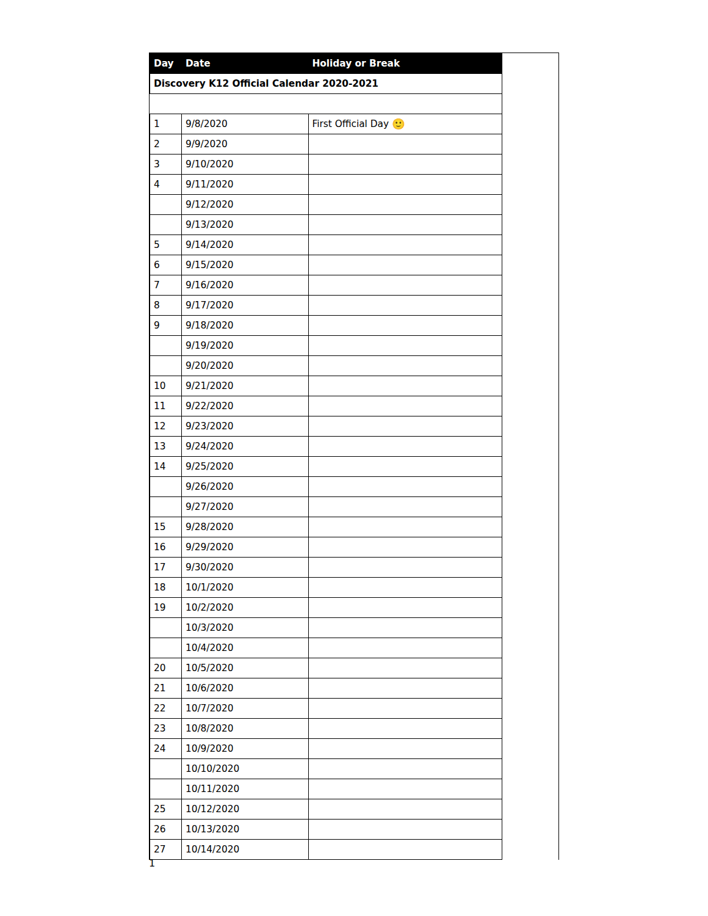| Discovery K12 Official Calendar 2020-2021 | |
| Day | Date | Holiday or Break | |
| 1 | 9/8/2020 | First Official Day 🙂 | |
| 2 | 9/9/2020 | | |
| 3 | 9/10/2020 | | |
| 4 | 9/11/2020 | | |
| | 9/12/2020 | | |
| | 9/13/2020 | | |
| 5 | 9/14/2020 | | |
| 6 | 9/15/2020 | | |
| 7 | 9/16/2020 | | |
| 8 | 9/17/2020 | | |
| 9 | 9/18/2020 | | |
| | 9/19/2020 | | |
| | 9/20/2020 | | |
| 10 | 9/21/2020 | | |
| 11 | 9/22/2020 | | |
| 12 | 9/23/2020 | | |
| 13 | 9/24/2020 | | |
| 14 | 9/25/2020 | | |
| | 9/26/2020 | | |
| | 9/27/2020 | | |
| 15 | 9/28/2020 | | |
| 16 | 9/29/2020 | | |
| 17 | 9/30/2020 | | |
| 18 | 10/1/2020 | | |
| 19 | 10/2/2020 | | |
| | 10/3/2020 | | |
| | 10/4/2020 | | |
| 20 | 10/5/2020 | | |
| 21 | 10/6/2020 | | |
| 22 | 10/7/2020 | | |
| 23 | 10/8/2020 | | |
| 24 | 10/9/2020 | | |
| | 10/10/2020 | | |
| | 10/11/2020 | | |
| 25 | 10/12/2020 | | |
| 26 | 10/13/2020 | | |
| 27 | 10/14/2020 | | |
1